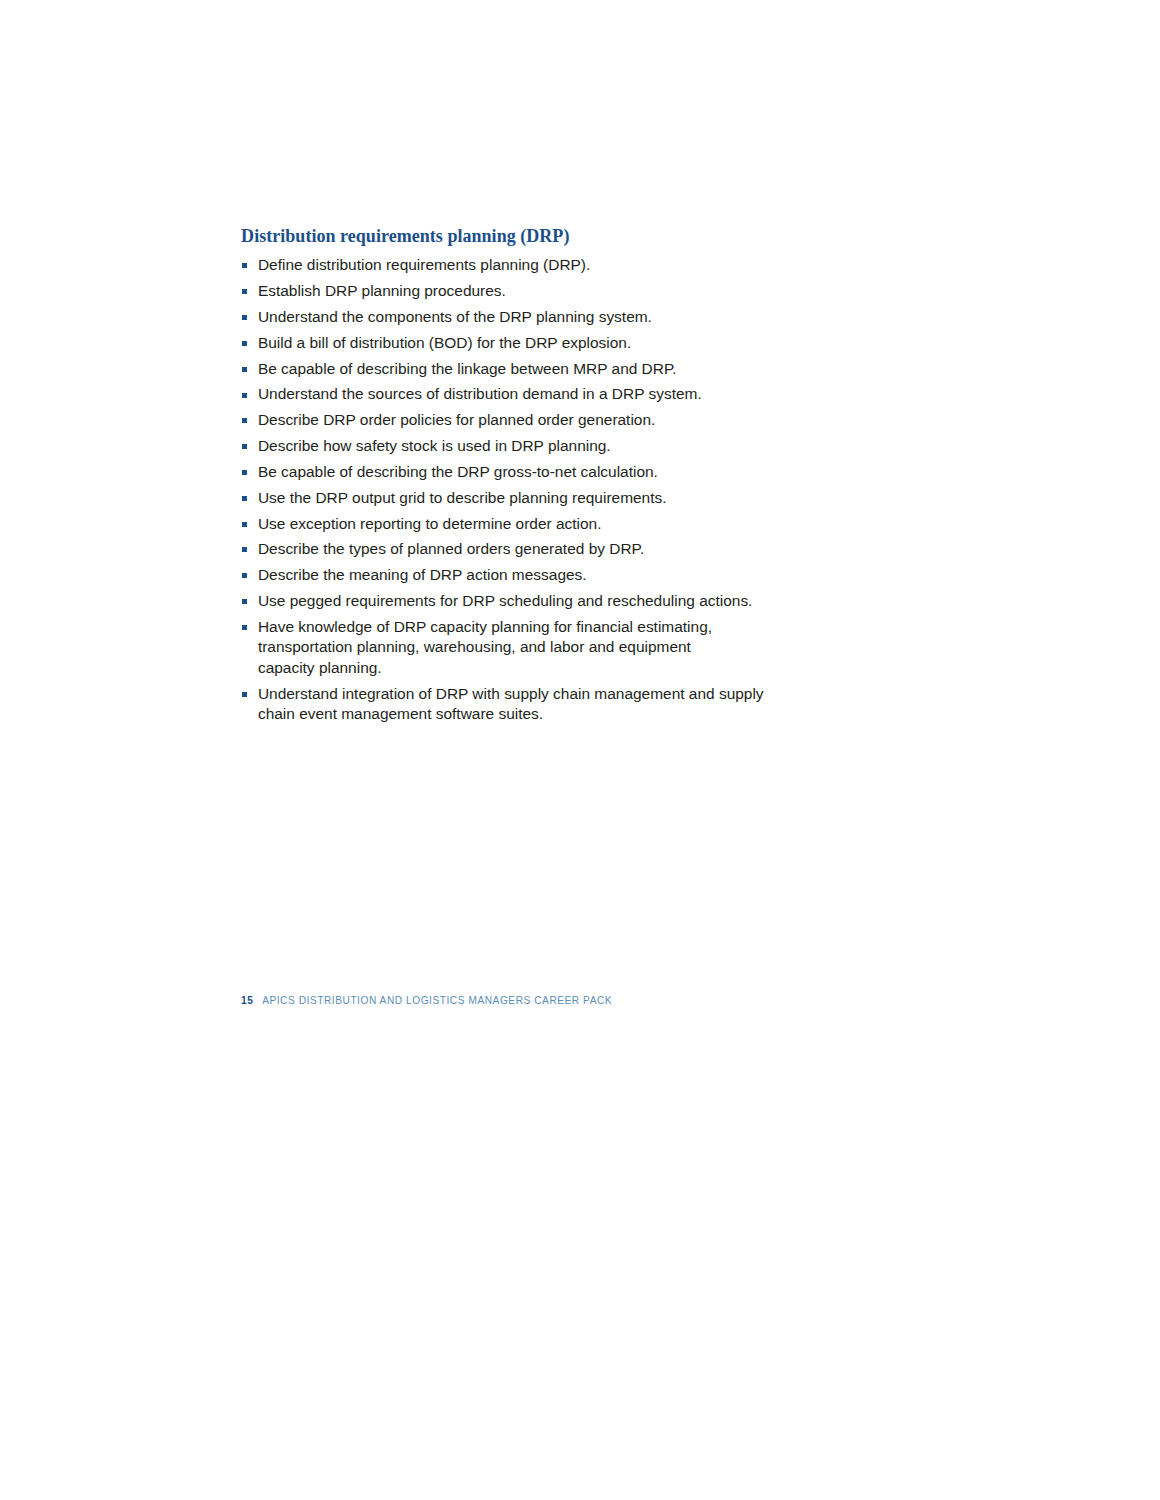Distribution requirements planning (DRP)
Define distribution requirements planning (DRP).
Establish DRP planning procedures.
Understand the components of the DRP planning system.
Build a bill of distribution (BOD) for the DRP explosion.
Be capable of describing the linkage between MRP and DRP.
Understand the sources of distribution demand in a DRP system.
Describe DRP order policies for planned order generation.
Describe how safety stock is used in DRP planning.
Be capable of describing the DRP gross-to-net calculation.
Use the DRP output grid to describe planning requirements.
Use exception reporting to determine order action.
Describe the types of planned orders generated by DRP.
Describe the meaning of DRP action messages.
Use pegged requirements for DRP scheduling and rescheduling actions.
Have knowledge of DRP capacity planning for financial estimating,transportation planning, warehousing, and labor and equipment capacity planning.
Understand integration of DRP with supply chain management and supplychain event management software suites.
15 APICS DISTRIBUTION AND LOGISTICS MANAGERS CAREER PACK